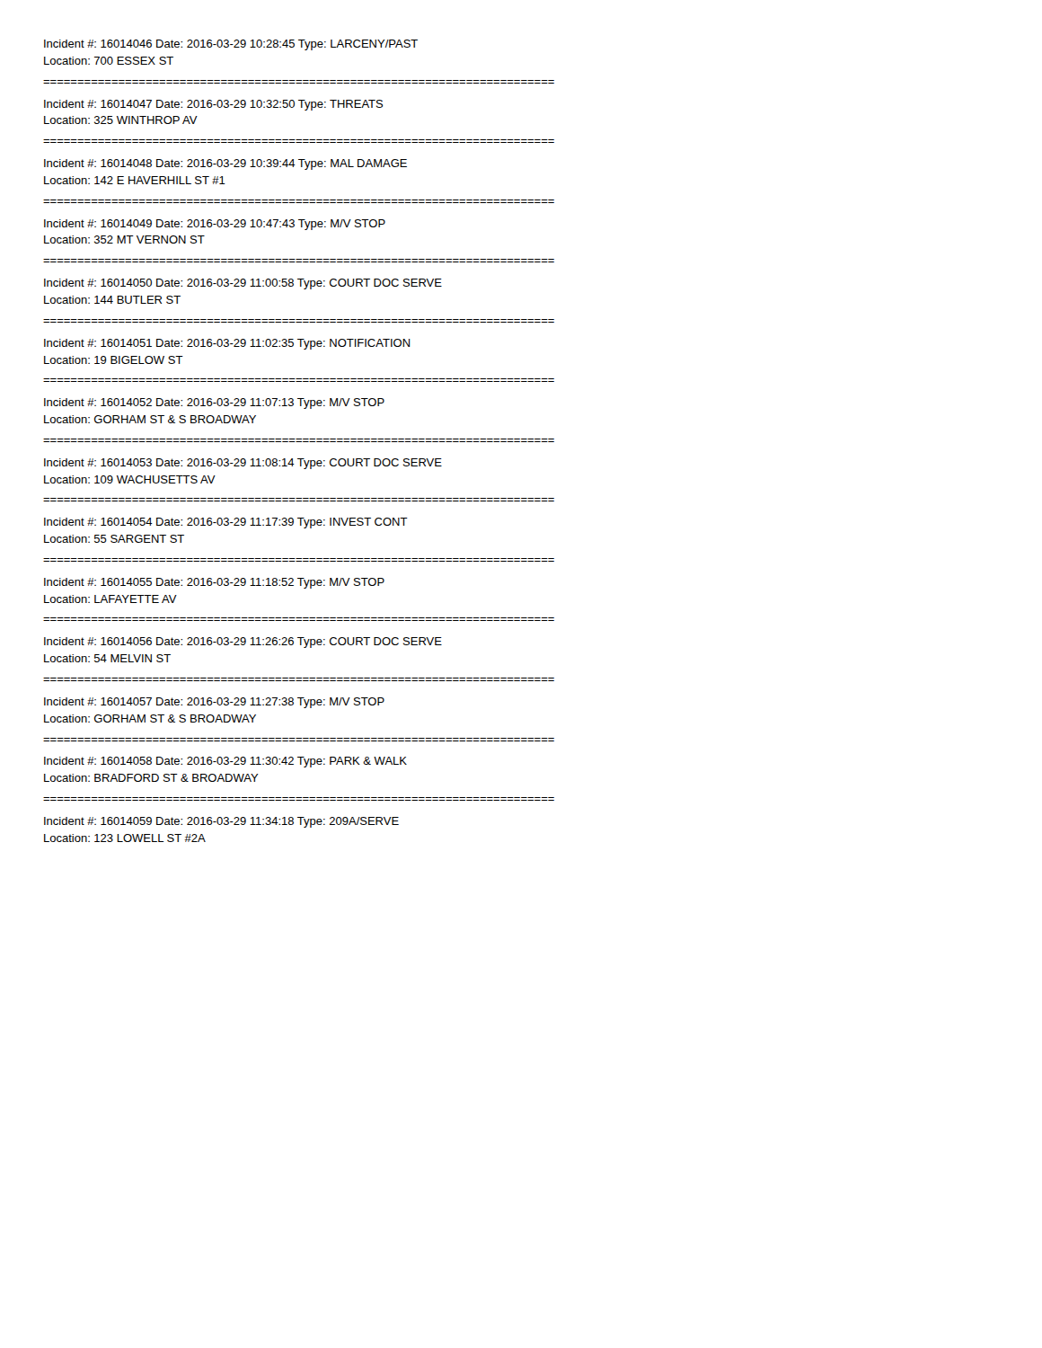Incident #: 16014046 Date: 2016-03-29 10:28:45 Type: LARCENY/PAST
Location: 700 ESSEX ST
===========================================================================
Incident #: 16014047 Date: 2016-03-29 10:32:50 Type: THREATS
Location: 325 WINTHROP AV
===========================================================================
Incident #: 16014048 Date: 2016-03-29 10:39:44 Type: MAL DAMAGE
Location: 142 E HAVERHILL ST #1
===========================================================================
Incident #: 16014049 Date: 2016-03-29 10:47:43 Type: M/V STOP
Location: 352 MT VERNON ST
===========================================================================
Incident #: 16014050 Date: 2016-03-29 11:00:58 Type: COURT DOC SERVE
Location: 144 BUTLER ST
===========================================================================
Incident #: 16014051 Date: 2016-03-29 11:02:35 Type: NOTIFICATION
Location: 19 BIGELOW ST
===========================================================================
Incident #: 16014052 Date: 2016-03-29 11:07:13 Type: M/V STOP
Location: GORHAM ST & S BROADWAY
===========================================================================
Incident #: 16014053 Date: 2016-03-29 11:08:14 Type: COURT DOC SERVE
Location: 109 WACHUSETTS AV
===========================================================================
Incident #: 16014054 Date: 2016-03-29 11:17:39 Type: INVEST CONT
Location: 55 SARGENT ST
===========================================================================
Incident #: 16014055 Date: 2016-03-29 11:18:52 Type: M/V STOP
Location: LAFAYETTE AV
===========================================================================
Incident #: 16014056 Date: 2016-03-29 11:26:26 Type: COURT DOC SERVE
Location: 54 MELVIN ST
===========================================================================
Incident #: 16014057 Date: 2016-03-29 11:27:38 Type: M/V STOP
Location: GORHAM ST & S BROADWAY
===========================================================================
Incident #: 16014058 Date: 2016-03-29 11:30:42 Type: PARK & WALK
Location: BRADFORD ST & BROADWAY
===========================================================================
Incident #: 16014059 Date: 2016-03-29 11:34:18 Type: 209A/SERVE
Location: 123 LOWELL ST #2A